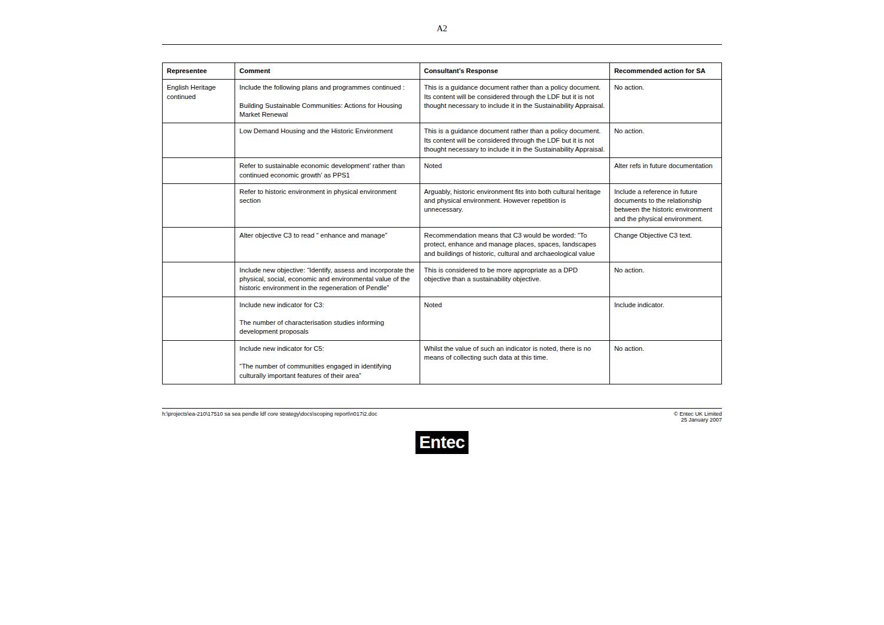A2
| Representee | Comment | Consultant’s Response | Recommended action for SA |
| --- | --- | --- | --- |
| English Heritage continued | Include the following plans and programmes continued : Building Sustainable Communities: Actions for Housing Market Renewal | This is a guidance document rather than a policy document. Its content will be considered through the LDF but it is not thought necessary to include it in the Sustainability Appraisal. | No action. |
| | Low Demand Housing and the Historic Environment | This is a guidance document rather than a policy document. Its content will be considered through the LDF but it is not thought necessary to include it in the Sustainability Appraisal. | No action. |
| | Refer to sustainable economic development’ rather than continued economic growth’ as PPS1 | Noted | Alter refs in future documentation |
| | Refer to historic environment in physical environment section | Arguably, historic environment fits into both cultural heritage and physical environment. However repetition is unnecessary. | Include a reference in future documents to the relationship between the historic environment and the physical environment. |
| | Alter objective C3 to read “ enhance and manage” | Recommendation means that C3 would be worded: “To protect, enhance and manage places, spaces, landscapes and buildings of historic, cultural and archaeological value | Change Objective C3 text. |
| | Include new objective: “Identify, assess and incorporate the physical, social, economic and environmental value of the historic environment in the regeneration of Pendle” | This is considered to be more appropriate as a DPD objective than a sustainability objective. | No action. |
| | Include new indicator for C3: The number of characterisation studies informing development proposals | Noted | Include indicator. |
| | Include new indicator for C5: “The number of communities engaged in identifying culturally important features of their area” | Whilst the value of such an indicator is noted, there is no means of collecting such data at this time. | No action. |
h:\projects\ea-210\17510 sa sea pendle ldf core strategy\docs\scoping report\n017i2.doc
© Entec UK Limited
25 January 2007
Entec